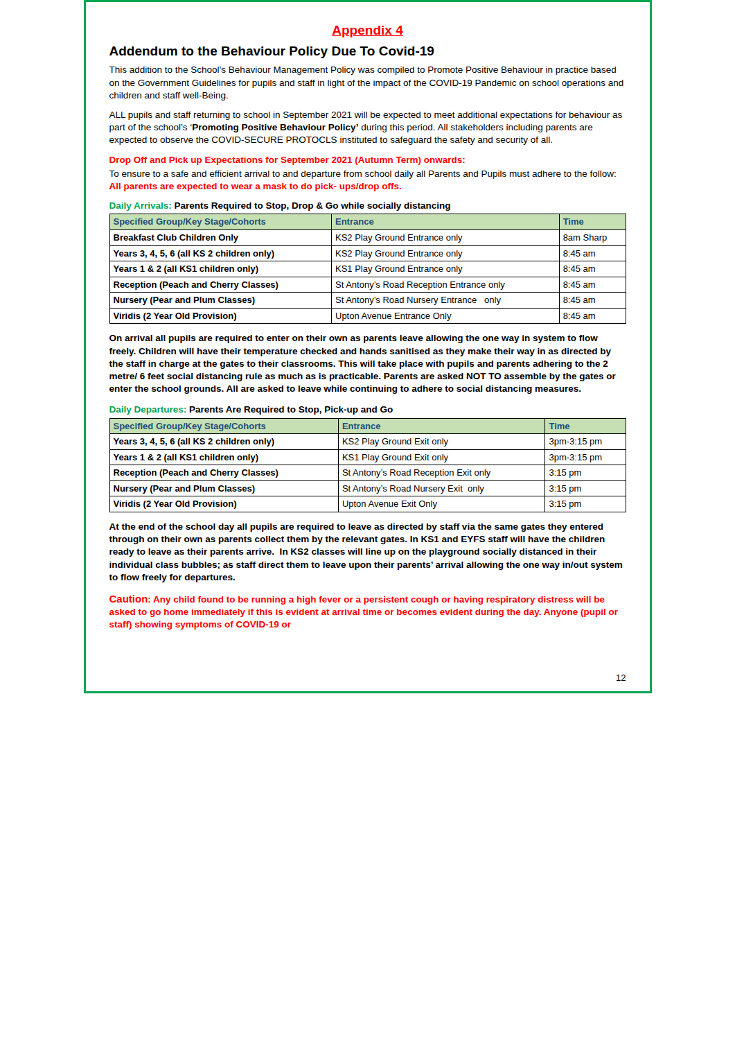Appendix 4
Addendum to the Behaviour Policy Due To Covid-19
This addition to the School’s Behaviour Management Policy was compiled to Promote Positive Behaviour in practice based on the Government Guidelines for pupils and staff in light of the impact of the COVID-19 Pandemic on school operations and children and staff well-Being.
ALL pupils and staff returning to school in September 2021 will be expected to meet additional expectations for behaviour as part of the school’s ‘Promoting Positive Behaviour Policy’ during this period. All stakeholders including parents are expected to observe the COVID-SECURE PROTOCLS instituted to safeguard the safety and security of all.
Drop Off and Pick up Expectations for September 2021 (Autumn Term) onwards:
To ensure to a safe and efficient arrival to and departure from school daily all Parents and Pupils must adhere to the follow: All parents are expected to wear a mask to do pick- ups/drop offs.
Daily Arrivals: Parents Required to Stop, Drop & Go while socially distancing
| Specified Group/Key Stage/Cohorts | Entrance | Time |
| --- | --- | --- |
| Breakfast Club Children Only | KS2 Play Ground Entrance only | 8am Sharp |
| Years 3, 4, 5, 6 (all KS 2 children only) | KS2 Play Ground Entrance only | 8:45 am |
| Years 1 & 2 (all KS1 children only) | KS1 Play Ground Entrance only | 8:45 am |
| Reception (Peach and Cherry Classes) | St Antony’s Road Reception Entrance only | 8:45 am |
| Nursery (Pear and Plum Classes) | St Antony’s Road Nursery Entrance only | 8:45 am |
| Viridis (2 Year Old Provision) | Upton Avenue Entrance Only | 8:45 am |
On arrival all pupils are required to enter on their own as parents leave allowing the one way in system to flow freely. Children will have their temperature checked and hands sanitised as they make their way in as directed by the staff in charge at the gates to their classrooms. This will take place with pupils and parents adhering to the 2 metre/ 6 feet social distancing rule as much as is practicable. Parents are asked NOT TO assemble by the gates or enter the school grounds. All are asked to leave while continuing to adhere to social distancing measures.
Daily Departures: Parents Are Required to Stop, Pick-up and Go
| Specified Group/Key Stage/Cohorts | Entrance | Time |
| --- | --- | --- |
| Years 3, 4, 5, 6 (all KS 2 children only) | KS2 Play Ground Exit only | 3pm-3:15 pm |
| Years 1 & 2 (all KS1 children only) | KS1 Play Ground Exit only | 3pm-3:15 pm |
| Reception (Peach and Cherry Classes) | St Antony’s Road Reception Exit only | 3:15 pm |
| Nursery (Pear and Plum Classes) | St Antony’s Road Nursery Exit only | 3:15 pm |
| Viridis (2 Year Old Provision) | Upton Avenue Exit Only | 3:15 pm |
At the end of the school day all pupils are required to leave as directed by staff via the same gates they entered through on their own as parents collect them by the relevant gates. In KS1 and EYFS staff will have the children ready to leave as their parents arrive. In KS2 classes will line up on the playground socially distanced in their individual class bubbles; as staff direct them to leave upon their parents’ arrival allowing the one way in/out system to flow freely for departures.
Caution: Any child found to be running a high fever or a persistent cough or having respiratory distress will be asked to go home immediately if this is evident at arrival time or becomes evident during the day. Anyone (pupil or staff) showing symptoms of COVID-19 or
12